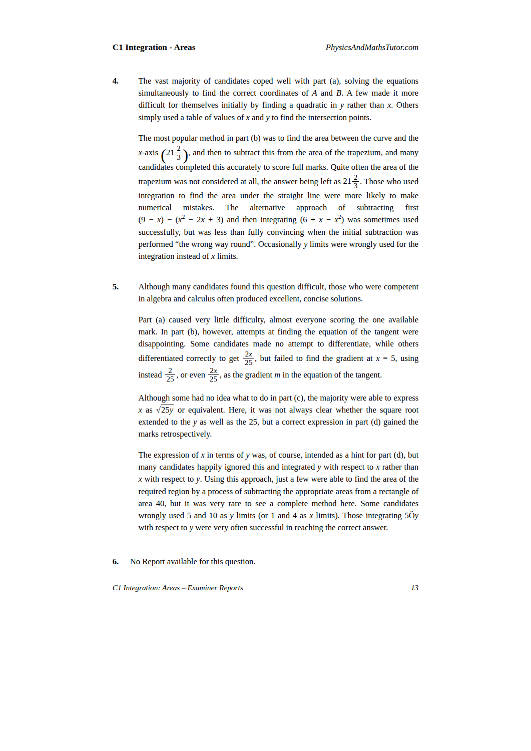C1 Integration - Areas
PhysicsAndMathsTutor.com
4.
The vast majority of candidates coped well with part (a), solving the equations simultaneously to find the correct coordinates of A and B. A few made it more difficult for themselves initially by finding a quadratic in y rather than x. Others simply used a table of values of x and y to find the intersection points.
The most popular method in part (b) was to find the area between the curve and the x-axis (2123), and then to subtract this from the area of the trapezium, and many candidates completed this accurately to score full marks. Quite often the area of the trapezium was not considered at all, the answer being left as 2123. Those who used integration to find the area under the straight line were more likely to make numerical mistakes. The alternative approach of subtracting first (9 − x) − (x2 − 2x + 3) and then integrating (6 + x − x2) was sometimes used successfully, but was less than fully convincing when the initial subtraction was performed “the wrong way round”. Occasionally y limits were wrongly used for the integration instead of x limits.
5.
Although many candidates found this question difficult, those who were competent in algebra and calculus often produced excellent, concise solutions.
Part (a) caused very little difficulty, almost everyone scoring the one available mark. In part (b), however, attempts at finding the equation of the tangent were disappointing. Some candidates made no attempt to differentiate, while others differentiated correctly to get 2x 25, but failed to find the gradient at x = 5, using instead 225, or even 2x 25, as the gradient m in the equation of the tangent.
Although some had no idea what to do in part (c), the majority were able to express x as √25y or equivalent. Here, it was not always clear whether the square root extended to the y as well as the 25, but a correct expression in part (d) gained the marks retrospectively.
The expression of x in terms of y was, of course, intended as a hint for part (d), but many candidates happily ignored this and integrated y with respect to x rather than x with respect to y. Using this approach, just a few were able to find the area of the required region by a process of subtracting the appropriate areas from a rectangle of area 40, but it was very rare to see a complete method here. Some candidates wrongly used 5 and 10 as y limits (or 1 and 4 as x limits). Those integrating 5Öy with respect to y were very often successful in reaching the correct answer.
6.
No Report available for this question.
C1 Integration: Areas – Examiner Reports
13